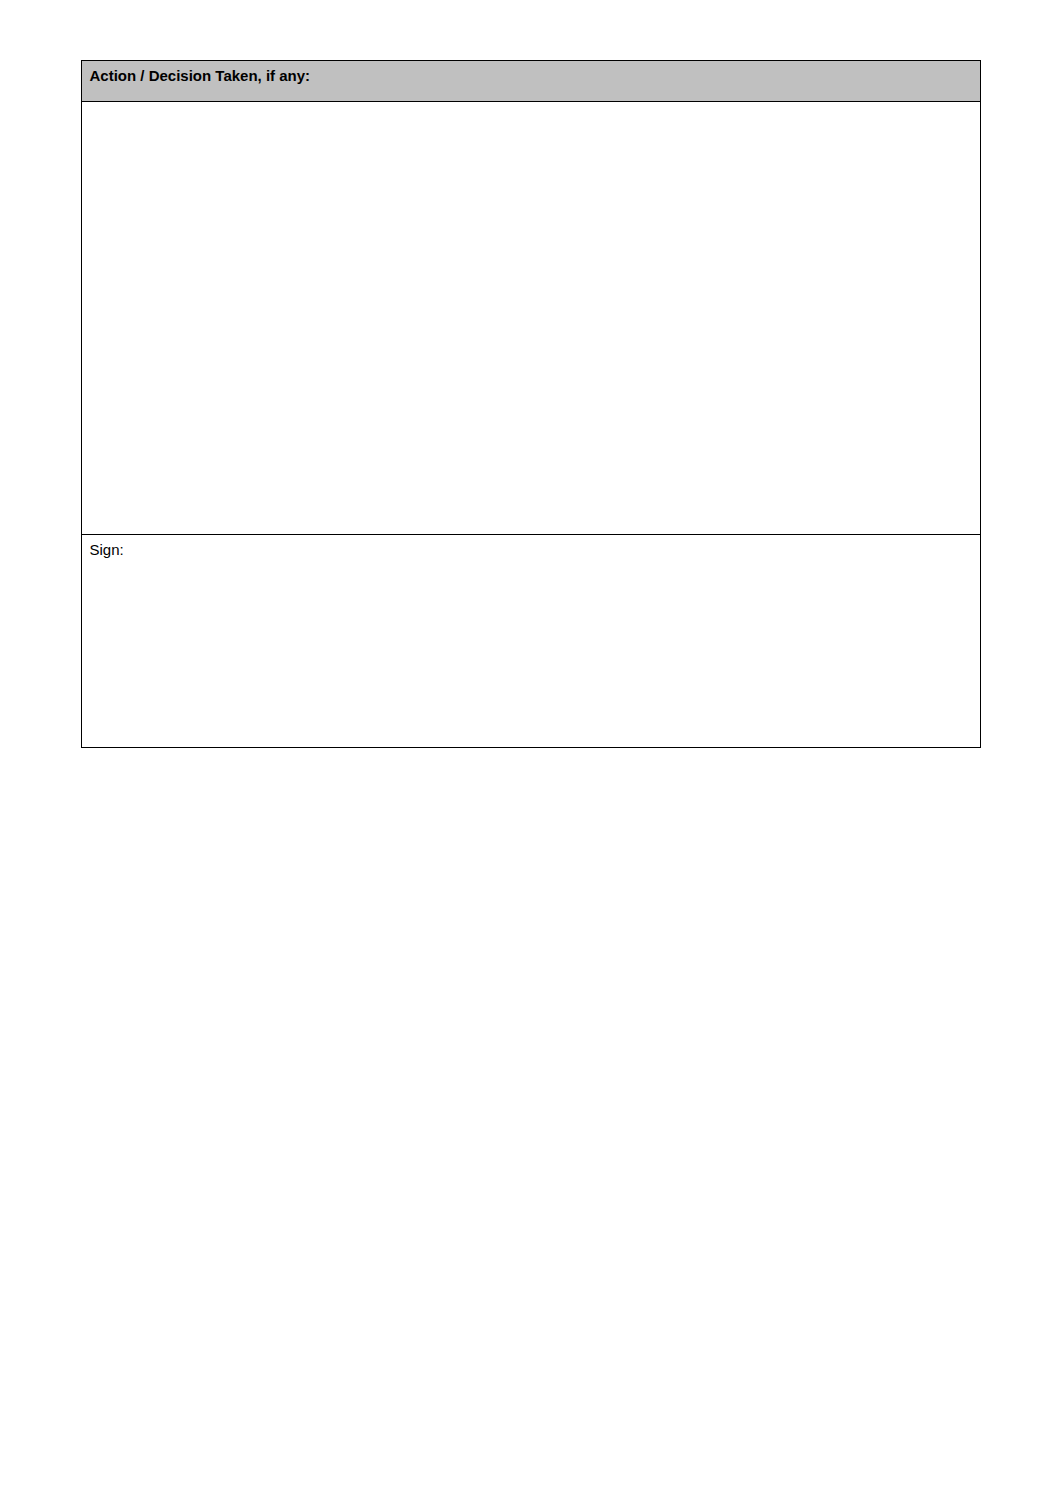| Action / Decision Taken, if any: |
| Sign: |